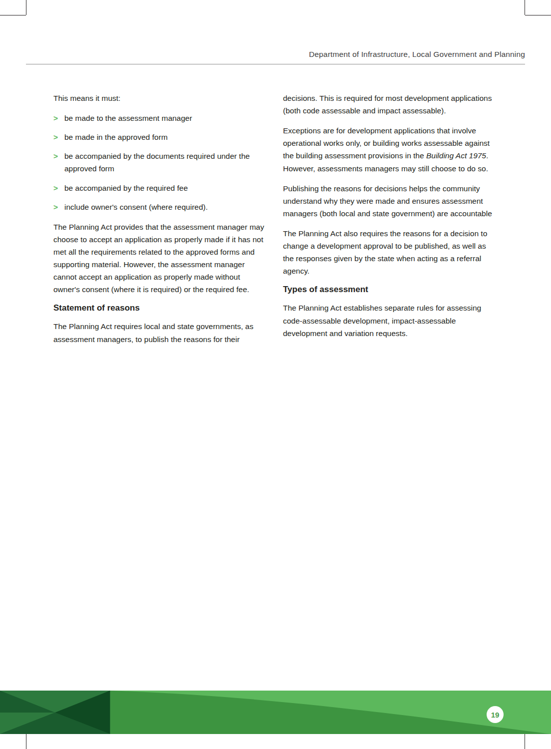Department of Infrastructure, Local Government and Planning
This means it must:
be made to the assessment manager
be made in the approved form
be accompanied by the documents required under the approved form
be accompanied by the required fee
include owner's consent (where required).
The Planning Act provides that the assessment manager may choose to accept an application as properly made if it has not met all the requirements related to the approved forms and supporting material. However, the assessment manager cannot accept an application as properly made without owner's consent (where it is required) or the required fee.
Statement of reasons
The Planning Act requires local and state governments, as assessment managers, to publish the reasons for their decisions. This is required for most development applications (both code assessable and impact assessable).
Exceptions are for development applications that involve operational works only, or building works assessable against the building assessment provisions in the Building Act 1975. However, assessments managers may still choose to do so.
Publishing the reasons for decisions helps the community understand why they were made and ensures assessment managers (both local and state government) are accountable
The Planning Act also requires the reasons for a decision to change a development approval to be published, as well as the responses given by the state when acting as a referral agency.
Types of assessment
The Planning Act establishes separate rules for assessing code-assessable development, impact-assessable development and variation requests.
19